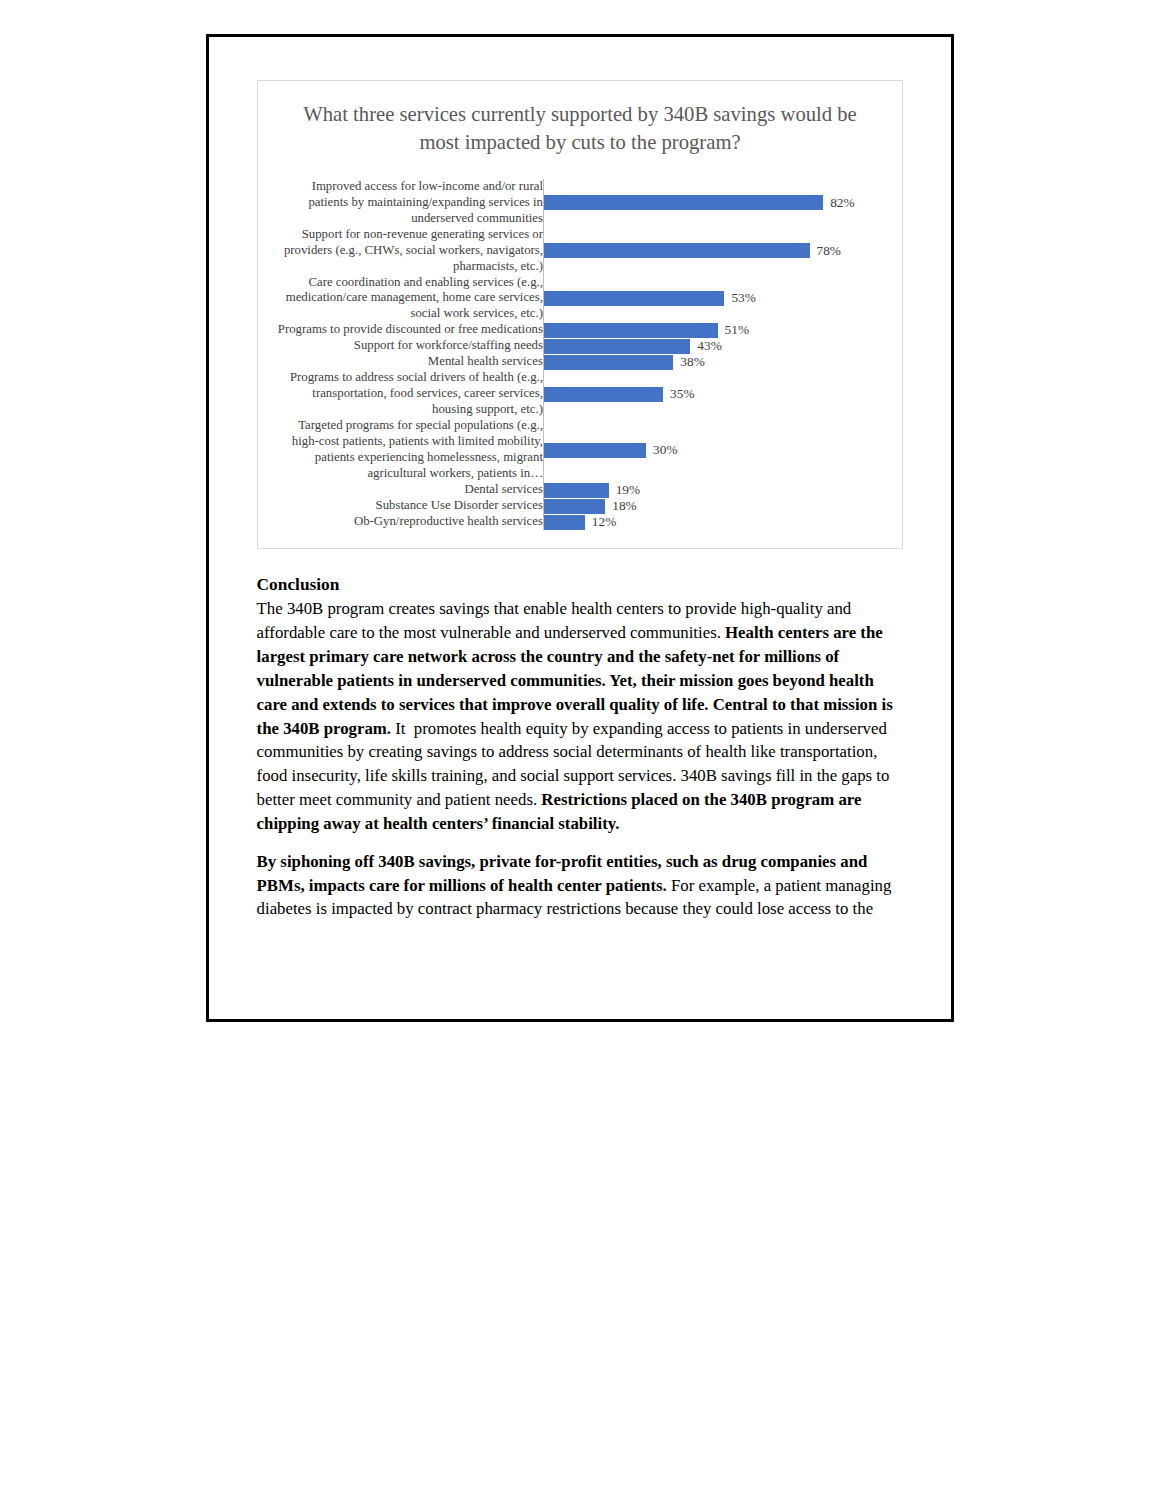What three services currently supported by 340B savings would be most impacted by cuts to the program?
| Improved access for low-income and/or rural patients by maintaining/expanding services in underserved communities | 82% |
| Support for non-revenue generating services or providers (e.g., CHWs, social workers, navigators, pharmacists, etc.) | 78% |
| Care coordination and enabling services (e.g., medication/care management, home care services, social work services, etc.) | 53% |
| Programs to provide discounted or free medications | 51% |
| Support for workforce/staffing needs | 43% |
| Mental health services | 38% |
| Programs to address social drivers of health (e.g., transportation, food services, career services, housing support, etc.) | 35% |
| Targeted programs for special populations (e.g., high-cost patients, patients with limited mobility, patients experiencing homelessness, migrant agricultural workers, patients in… | 30% |
| Dental services | 19% |
| Substance Use Disorder services | 18% |
| Ob-Gyn/reproductive health services | 12% |
Conclusion
The 340B program creates savings that enable health centers to provide high-quality and affordable care to the most vulnerable and underserved communities. Health centers are the largest primary care network across the country and the safety-net for millions of vulnerable patients in underserved communities. Yet, their mission goes beyond health care and extends to services that improve overall quality of life. Central to that mission is the 340B program. It promotes health equity by expanding access to patients in underserved communities by creating savings to address social determinants of health like transportation, food insecurity, life skills training, and social support services. 340B savings fill in the gaps to better meet community and patient needs. Restrictions placed on the 340B program are chipping away at health centers’ financial stability.
By siphoning off 340B savings, private for-profit entities, such as drug companies and PBMs, impacts care for millions of health center patients. For example, a patient managing diabetes is impacted by contract pharmacy restrictions because they could lose access to the